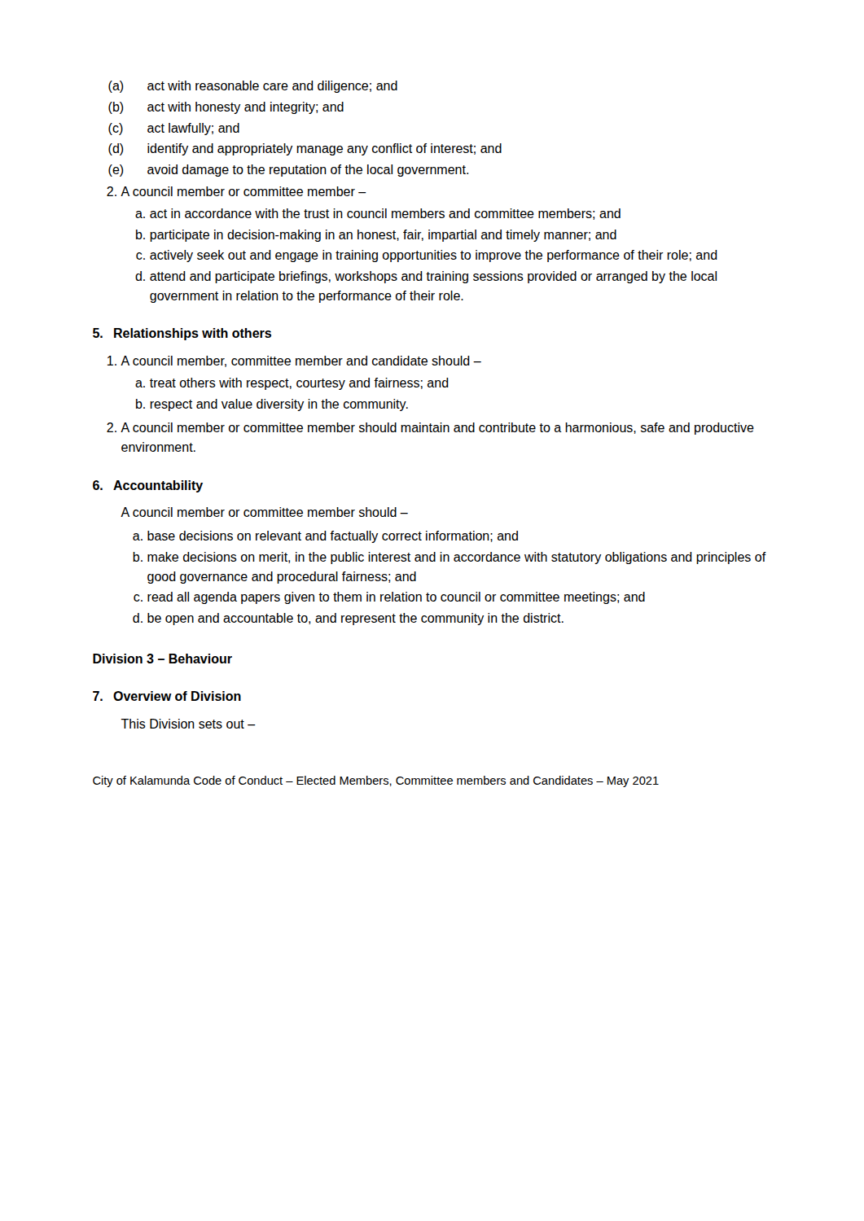(a) act with reasonable care and diligence; and
(b) act with honesty and integrity; and
(c) act lawfully; and
(d) identify and appropriately manage any conflict of interest; and
(e) avoid damage to the reputation of the local government.
A council member or committee member –
act in accordance with the trust in council members and committee members; and
participate in decision-making in an honest, fair, impartial and timely manner; and
actively seek out and engage in training opportunities to improve the performance of their role; and
attend and participate briefings, workshops and training sessions provided or arranged by the local government in relation to the performance of their role.
5. Relationships with others
A council member, committee member and candidate should –
treat others with respect, courtesy and fairness; and
respect and value diversity in the community.
A council member or committee member should maintain and contribute to a harmonious, safe and productive environment.
6. Accountability
A council member or committee member should –
base decisions on relevant and factually correct information; and
make decisions on merit, in the public interest and in accordance with statutory obligations and principles of good governance and procedural fairness; and
read all agenda papers given to them in relation to council or committee meetings; and
be open and accountable to, and represent the community in the district.
Division 3 – Behaviour
7. Overview of Division
This Division sets out –
City of Kalamunda Code of Conduct – Elected Members, Committee members and Candidates – May 2021